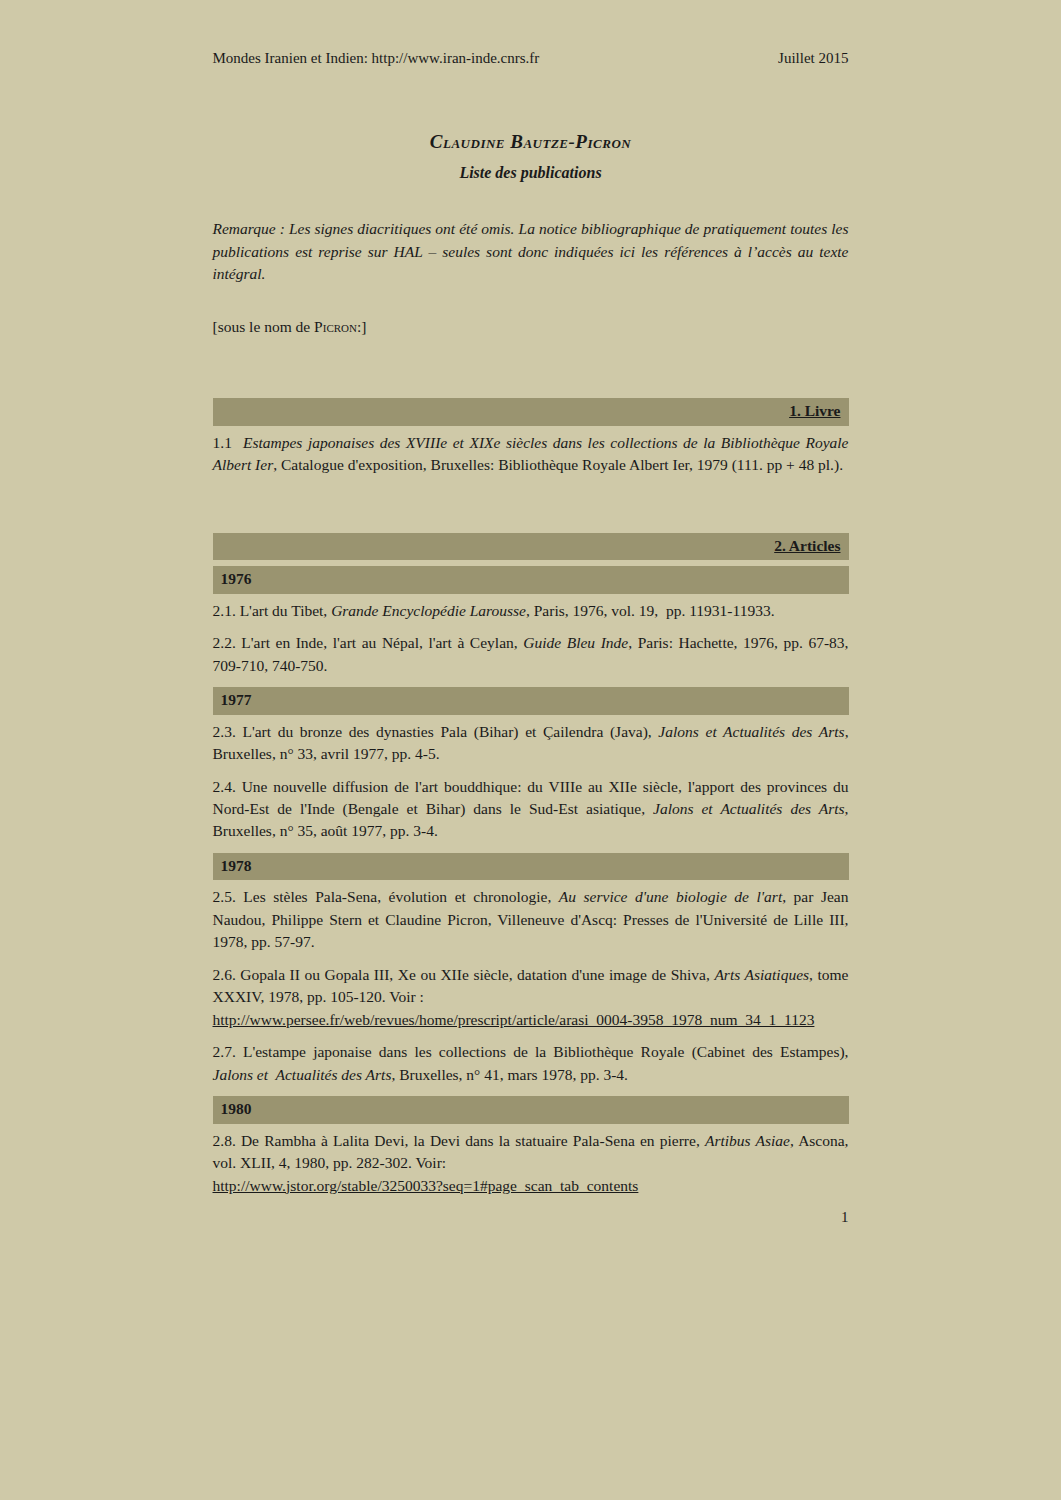Mondes Iranien et Indien: http://www.iran-inde.cnrs.fr Juillet 2015
Claudine Bautze-Picron
Liste des publications
Remarque : Les signes diacritiques ont été omis. La notice bibliographique de pratiquement toutes les publications est reprise sur HAL – seules sont donc indiquées ici les références à l’accès au texte intégral.
[sous le nom de Picron:]
1. Livre
1.1 Estampes japonaises des XVIIIe et XIXe siècles dans les collections de la Bibliothèque Royale Albert Ier, Catalogue d'exposition, Bruxelles: Bibliothèque Royale Albert Ier, 1979 (111. pp + 48 pl.).
2. Articles
1976
2.1. L'art du Tibet, Grande Encyclopédie Larousse, Paris, 1976, vol. 19, pp. 11931-11933.
2.2. L'art en Inde, l'art au Népal, l'art à Ceylan, Guide Bleu Inde, Paris: Hachette, 1976, pp. 67-83, 709-710, 740-750.
1977
2.3. L'art du bronze des dynasties Pala (Bihar) et Çailendra (Java), Jalons et Actualités des Arts, Bruxelles, n° 33, avril 1977, pp. 4-5.
2.4. Une nouvelle diffusion de l'art bouddhique: du VIIIe au XIIe siècle, l'apport des provinces du Nord-Est de l'Inde (Bengale et Bihar) dans le Sud-Est asiatique, Jalons et Actualités des Arts, Bruxelles, n° 35, août 1977, pp. 3-4.
1978
2.5. Les stèles Pala-Sena, évolution et chronologie, Au service d'une biologie de l'art, par Jean Naudou, Philippe Stern et Claudine Picron, Villeneuve d'Ascq: Presses de l'Université de Lille III, 1978, pp. 57-97.
2.6. Gopala II ou Gopala III, Xe ou XIIe siècle, datation d'une image de Shiva, Arts Asiatiques, tome XXXIV, 1978, pp. 105-120. Voir :
http://www.persee.fr/web/revues/home/prescript/article/arasi_0004-3958_1978_num_34_1_1123
2.7. L'estampe japonaise dans les collections de la Bibliothèque Royale (Cabinet des Estampes), Jalons et Actualités des Arts, Bruxelles, n° 41, mars 1978, pp. 3-4.
1980
2.8. De Rambha à Lalita Devi, la Devi dans la statuaire Pala-Sena en pierre, Artibus Asiae, Ascona, vol. XLII, 4, 1980, pp. 282-302. Voir:
http://www.jstor.org/stable/3250033?seq=1#page_scan_tab_contents
1